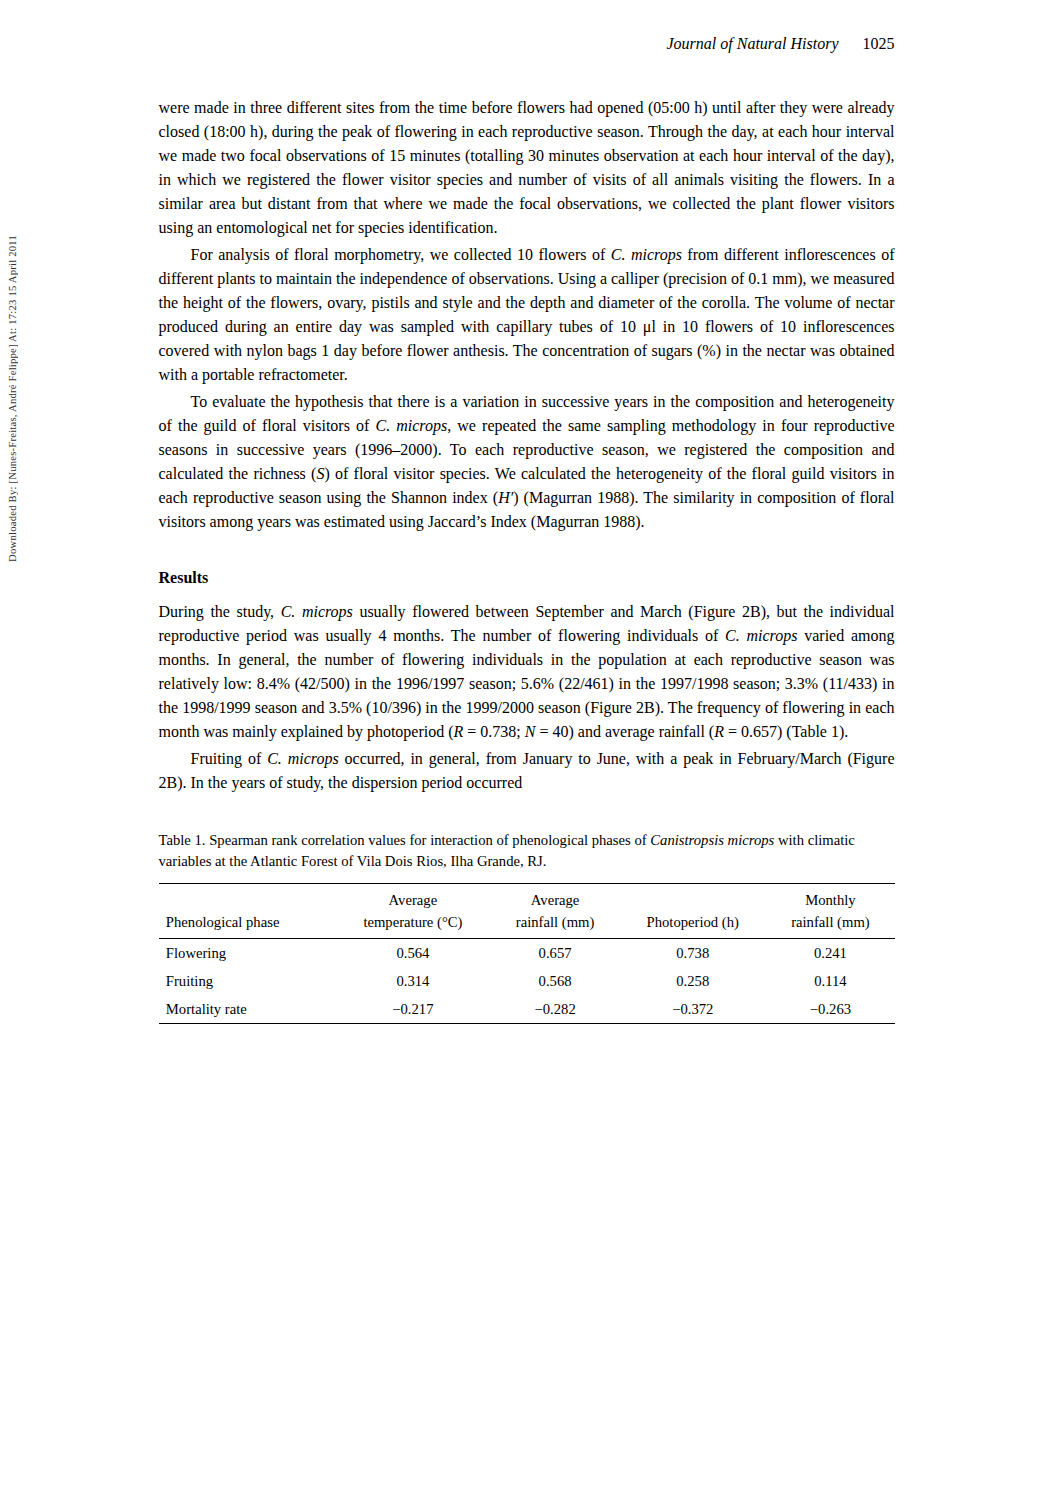Downloaded By: [Nunes-Freitas, André Felippe] At: 17:23 15 April 2011
Journal of Natural History 1025
were made in three different sites from the time before flowers had opened (05:00 h) until after they were already closed (18:00 h), during the peak of flowering in each reproductive season. Through the day, at each hour interval we made two focal observations of 15 minutes (totalling 30 minutes observation at each hour interval of the day), in which we registered the flower visitor species and number of visits of all animals visiting the flowers. In a similar area but distant from that where we made the focal observations, we collected the plant flower visitors using an entomological net for species identification.
For analysis of floral morphometry, we collected 10 flowers of C. microps from different inflorescences of different plants to maintain the independence of observations. Using a calliper (precision of 0.1 mm), we measured the height of the flowers, ovary, pistils and style and the depth and diameter of the corolla. The volume of nectar produced during an entire day was sampled with capillary tubes of 10 μl in 10 flowers of 10 inflorescences covered with nylon bags 1 day before flower anthesis. The concentration of sugars (%) in the nectar was obtained with a portable refractometer.
To evaluate the hypothesis that there is a variation in successive years in the composition and heterogeneity of the guild of floral visitors of C. microps, we repeated the same sampling methodology in four reproductive seasons in successive years (1996–2000). To each reproductive season, we registered the composition and calculated the richness (S) of floral visitor species. We calculated the heterogeneity of the floral guild visitors in each reproductive season using the Shannon index (H′) (Magurran 1988). The similarity in composition of floral visitors among years was estimated using Jaccard’s Index (Magurran 1988).
Results
During the study, C. microps usually flowered between September and March (Figure 2B), but the individual reproductive period was usually 4 months. The number of flowering individuals of C. microps varied among months. In general, the number of flowering individuals in the population at each reproductive season was relatively low: 8.4% (42/500) in the 1996/1997 season; 5.6% (22/461) in the 1997/1998 season; 3.3% (11/433) in the 1998/1999 season and 3.5% (10/396) in the 1999/2000 season (Figure 2B). The frequency of flowering in each month was mainly explained by photoperiod (R = 0.738; N = 40) and average rainfall (R = 0.657) (Table 1).
Fruiting of C. microps occurred, in general, from January to June, with a peak in February/March (Figure 2B). In the years of study, the dispersion period occurred
Table 1. Spearman rank correlation values for interaction of phenological phases of Canistropsis microps with climatic variables at the Atlantic Forest of Vila Dois Rios, Ilha Grande, RJ.
| Phenological phase | Average temperature (°C) | Average rainfall (mm) | Photoperiod (h) | Monthly rainfall (mm) |
| --- | --- | --- | --- | --- |
| Flowering | 0.564 | 0.657 | 0.738 | 0.241 |
| Fruiting | 0.314 | 0.568 | 0.258 | 0.114 |
| Mortality rate | −0.217 | −0.282 | −0.372 | −0.263 |